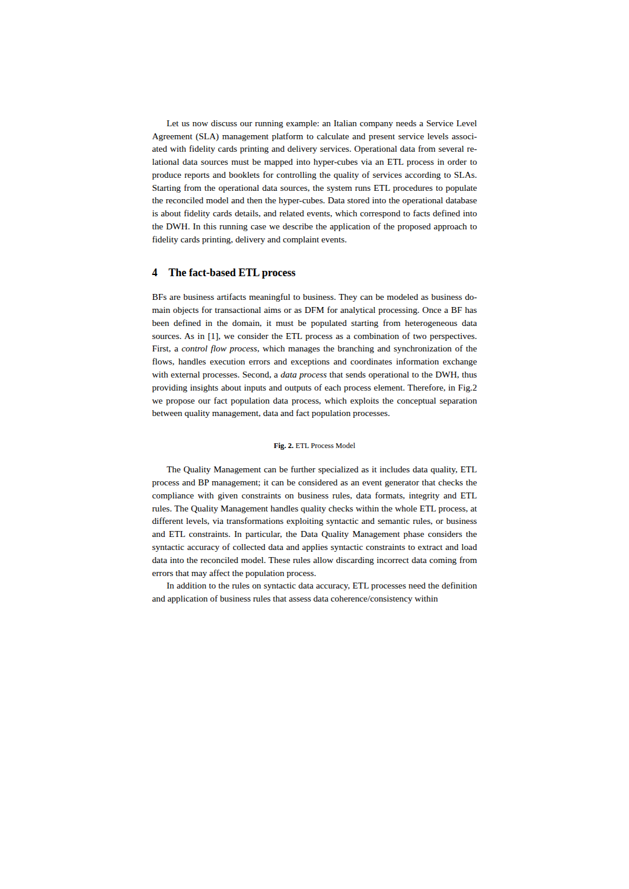Let us now discuss our running example: an Italian company needs a Service Level Agreement (SLA) management platform to calculate and present service levels associated with fidelity cards printing and delivery services. Operational data from several relational data sources must be mapped into hyper-cubes via an ETL process in order to produce reports and booklets for controlling the quality of services according to SLAs. Starting from the operational data sources, the system runs ETL procedures to populate the reconciled model and then the hyper-cubes. Data stored into the operational database is about fidelity cards details, and related events, which correspond to facts defined into the DWH. In this running case we describe the application of the proposed approach to fidelity cards printing, delivery and complaint events.
4 The fact-based ETL process
BFs are business artifacts meaningful to business. They can be modeled as business domain objects for transactional aims or as DFM for analytical processing. Once a BF has been defined in the domain, it must be populated starting from heterogeneous data sources. As in [1], we consider the ETL process as a combination of two perspectives. First, a control flow process, which manages the branching and synchronization of the flows, handles execution errors and exceptions and coordinates information exchange with external processes. Second, a data process that sends operational to the DWH, thus providing insights about inputs and outputs of each process element. Therefore, in Fig.2 we propose our fact population data process, which exploits the conceptual separation between quality management, data and fact population processes.
Fig. 2. ETL Process Model
The Quality Management can be further specialized as it includes data quality, ETL process and BP management; it can be considered as an event generator that checks the compliance with given constraints on business rules, data formats, integrity and ETL rules. The Quality Management handles quality checks within the whole ETL process, at different levels, via transformations exploiting syntactic and semantic rules, or business and ETL constraints. In particular, the Data Quality Management phase considers the syntactic accuracy of collected data and applies syntactic constraints to extract and load data into the reconciled model. These rules allow discarding incorrect data coming from errors that may affect the population process.
In addition to the rules on syntactic data accuracy, ETL processes need the definition and application of business rules that assess data coherence/consistency within